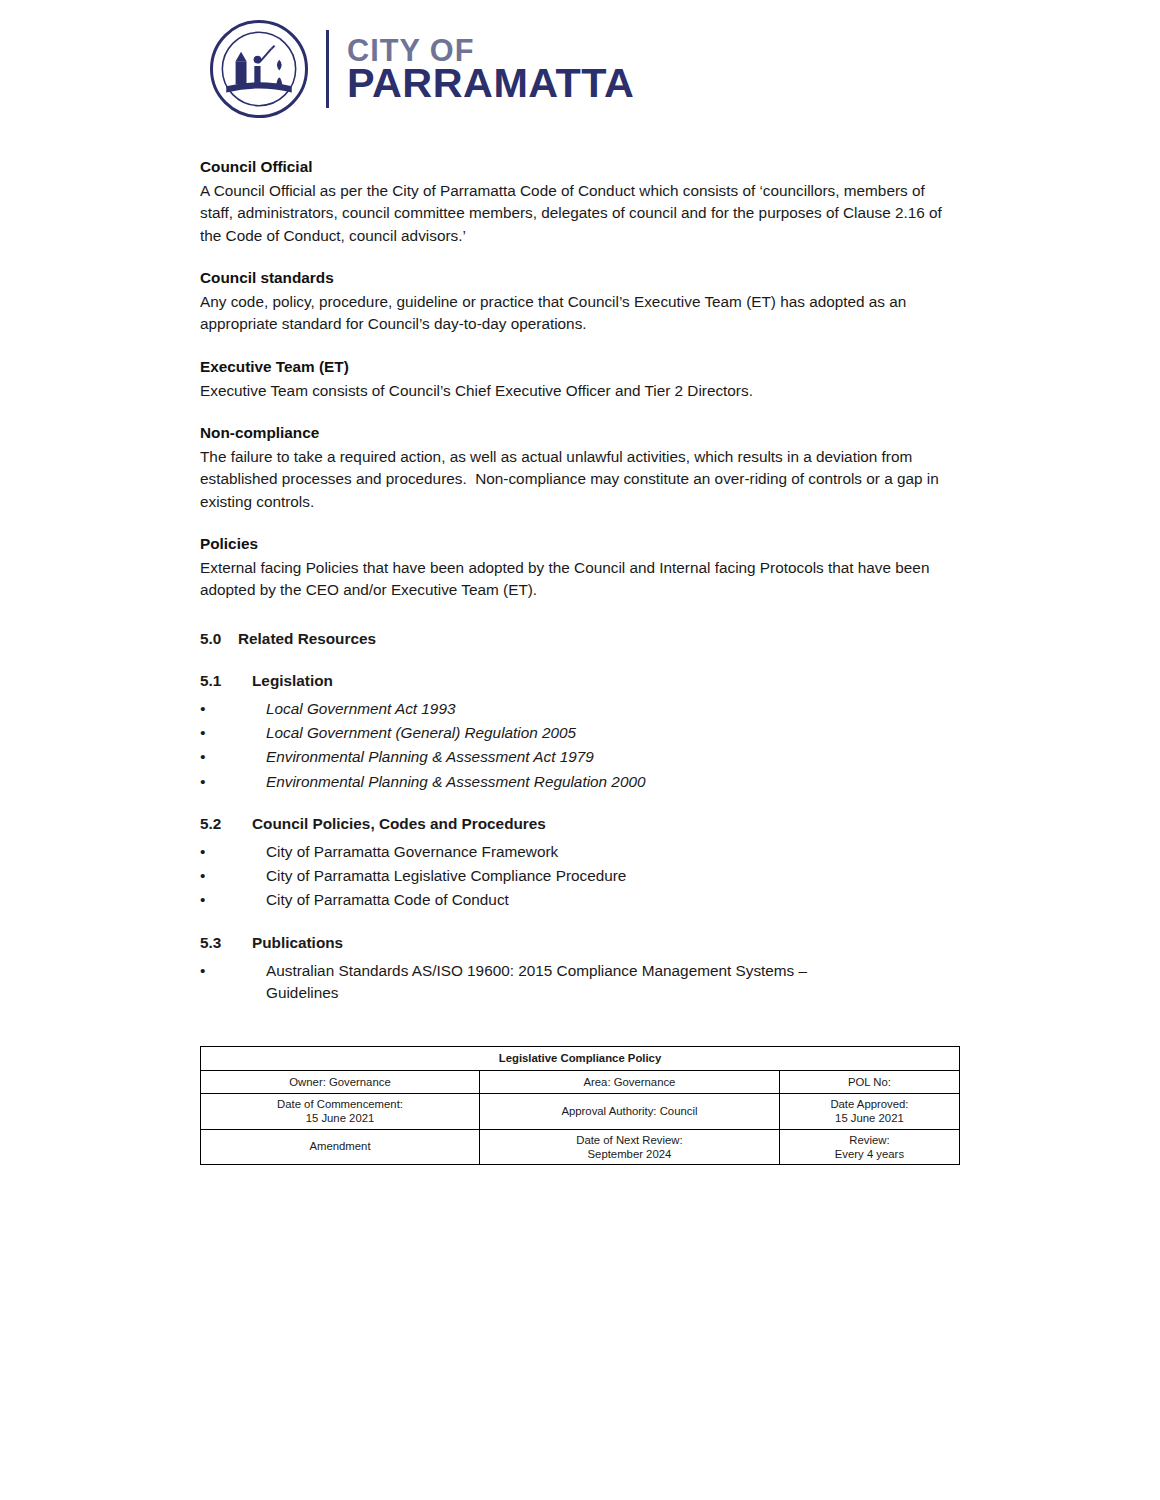CITY OF PARRAMATTA
Council Official
A Council Official as per the City of Parramatta Code of Conduct which consists of ‘councillors, members of staff, administrators, council committee members, delegates of council and for the purposes of Clause 2.16 of the Code of Conduct, council advisors.’
Council standards
Any code, policy, procedure, guideline or practice that Council’s Executive Team (ET) has adopted as an appropriate standard for Council’s day-to-day operations.
Executive Team (ET)
Executive Team consists of Council’s Chief Executive Officer and Tier 2 Directors.
Non-compliance
The failure to take a required action, as well as actual unlawful activities, which results in a deviation from established processes and procedures. Non-compliance may constitute an over-riding of controls or a gap in existing controls.
Policies
External facing Policies that have been adopted by the Council and Internal facing Protocols that have been adopted by the CEO and/or Executive Team (ET).
5.0 Related Resources
5.1 Legislation
Local Government Act 1993
Local Government (General) Regulation 2005
Environmental Planning & Assessment Act 1979
Environmental Planning & Assessment Regulation 2000
5.2 Council Policies, Codes and Procedures
City of Parramatta Governance Framework
City of Parramatta Legislative Compliance Procedure
City of Parramatta Code of Conduct
5.3 Publications
Australian Standards AS/ISO 19600: 2015 Compliance Management Systems –Guidelines
| Legislative Compliance Policy |
| --- |
| Owner: Governance | Area: Governance | POL No: |
| Date of Commencement: 15 June 2021 | Approval Authority: Council | Date Approved: 15 June 2021 |
| Amendment | Date of Next Review: September 2024 | Review: Every 4 years |